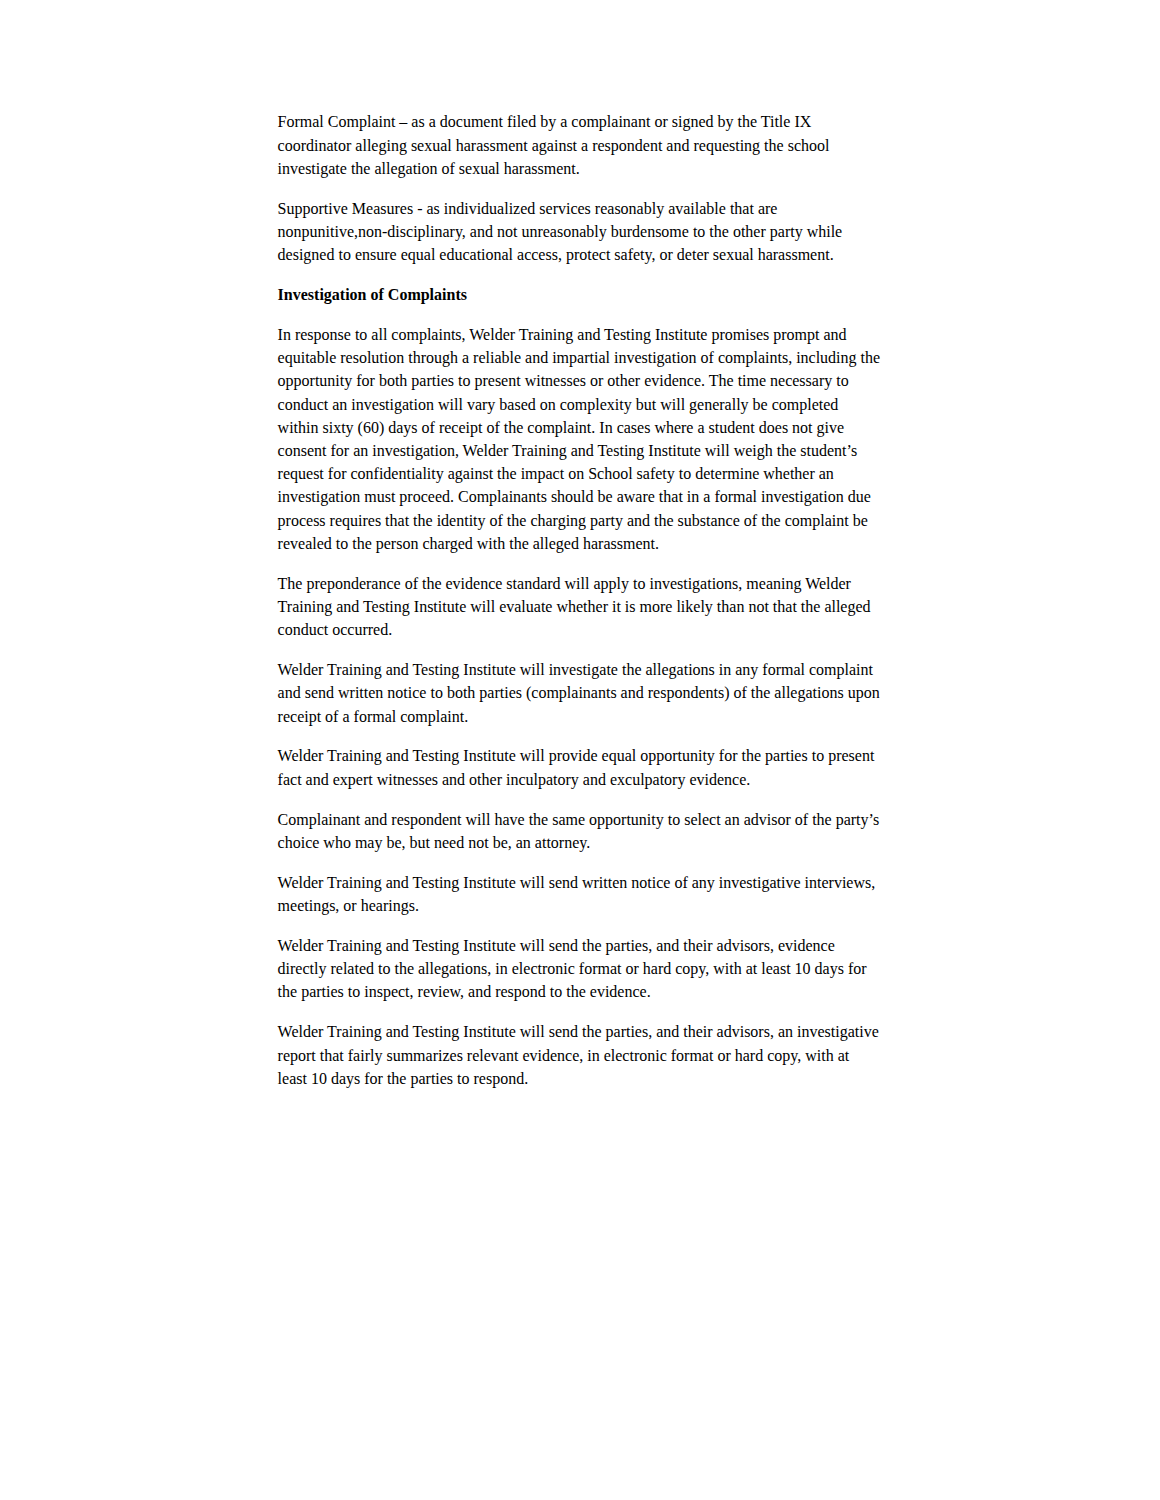Formal Complaint – as a document filed by a complainant or signed by the Title IX coordinator alleging sexual harassment against a respondent and requesting the school investigate the allegation of sexual harassment.
Supportive Measures - as individualized services reasonably available that are nonpunitive,non-disciplinary, and not unreasonably burdensome to the other party while designed to ensure equal educational access, protect safety, or deter sexual harassment.
Investigation of Complaints
In response to all complaints, Welder Training and Testing Institute promises prompt and equitable resolution through a reliable and impartial investigation of complaints, including the opportunity for both parties to present witnesses or other evidence. The time necessary to conduct an investigation will vary based on complexity but will generally be completed within sixty (60) days of receipt of the complaint. In cases where a student does not give consent for an investigation, Welder Training and Testing Institute will weigh the student’s request for confidentiality against the impact on School safety to determine whether an investigation must proceed. Complainants should be aware that in a formal investigation due process requires that the identity of the charging party and the substance of the complaint be revealed to the person charged with the alleged harassment.
The preponderance of the evidence standard will apply to investigations, meaning Welder Training and Testing Institute will evaluate whether it is more likely than not that the alleged conduct occurred.
Welder Training and Testing Institute will investigate the allegations in any formal complaint and send written notice to both parties (complainants and respondents) of the allegations upon receipt of a formal complaint.
Welder Training and Testing Institute will provide equal opportunity for the parties to present fact and expert witnesses and other inculpatory and exculpatory evidence.
Complainant and respondent will have the same opportunity to select an advisor of the party’s choice who may be, but need not be, an attorney.
Welder Training and Testing Institute will send written notice of any investigative interviews, meetings, or hearings.
Welder Training and Testing Institute will send the parties, and their advisors, evidence directly related to the allegations, in electronic format or hard copy, with at least 10 days for the parties to inspect, review, and respond to the evidence.
Welder Training and Testing Institute will send the parties, and their advisors, an investigative report that fairly summarizes relevant evidence, in electronic format or hard copy, with at least 10 days for the parties to respond.